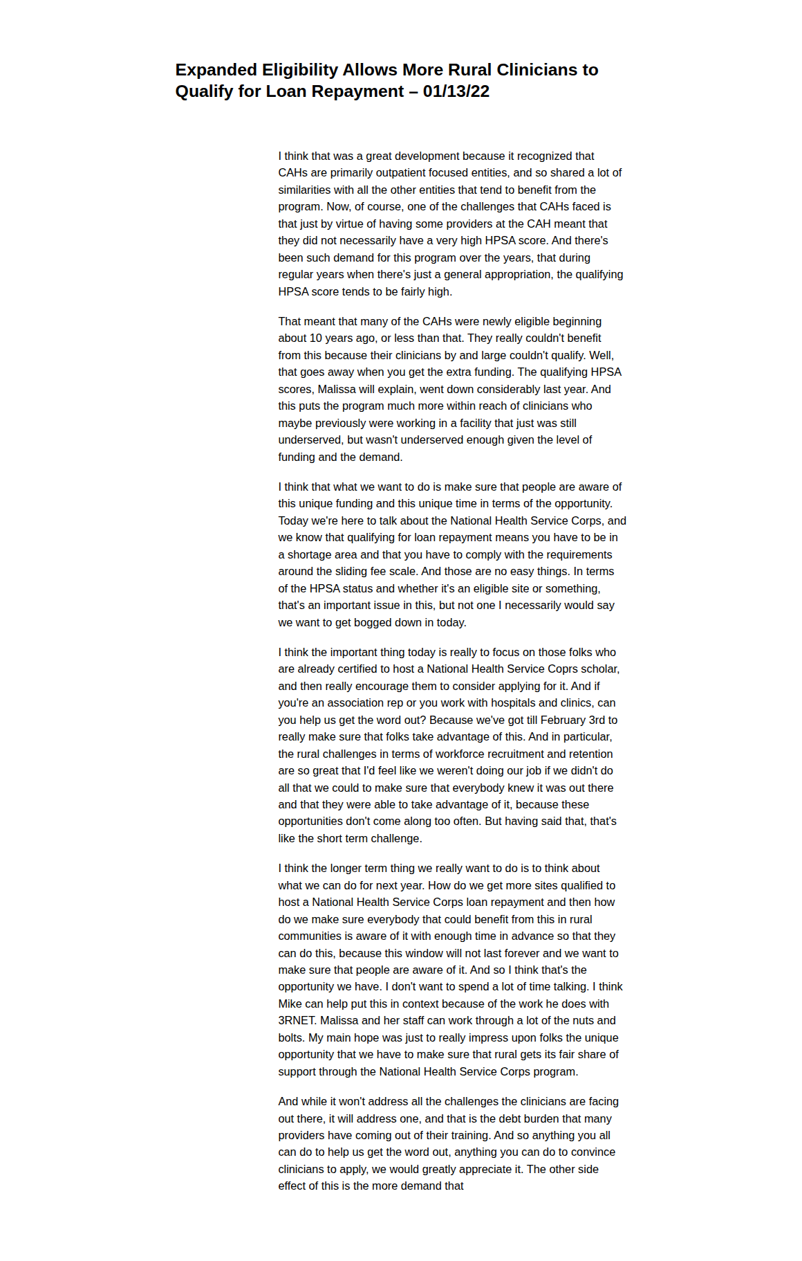Expanded Eligibility Allows More Rural Clinicians to Qualify for Loan Repayment – 01/13/22
I think that was a great development because it recognized that CAHs are primarily outpatient focused entities, and so shared a lot of similarities with all the other entities that tend to benefit from the program. Now, of course, one of the challenges that CAHs faced is that just by virtue of having some providers at the CAH meant that they did not necessarily have a very high HPSA score. And there's been such demand for this program over the years, that during regular years when there's just a general appropriation, the qualifying HPSA score tends to be fairly high.
That meant that many of the CAHs were newly eligible beginning about 10 years ago, or less than that. They really couldn't benefit from this because their clinicians by and large couldn't qualify. Well, that goes away when you get the extra funding. The qualifying HPSA scores, Malissa will explain, went down considerably last year. And this puts the program much more within reach of clinicians who maybe previously were working in a facility that just was still underserved, but wasn't underserved enough given the level of funding and the demand.
I think that what we want to do is make sure that people are aware of this unique funding and this unique time in terms of the opportunity. Today we're here to talk about the National Health Service Corps, and we know that qualifying for loan repayment means you have to be in a shortage area and that you have to comply with the requirements around the sliding fee scale. And those are no easy things. In terms of the HPSA status and whether it's an eligible site or something, that's an important issue in this, but not one I necessarily would say we want to get bogged down in today.
I think the important thing today is really to focus on those folks who are already certified to host a National Health Service Coprs scholar, and then really encourage them to consider applying for it. And if you're an association rep or you work with hospitals and clinics, can you help us get the word out? Because we've got till February 3rd to really make sure that folks take advantage of this. And in particular, the rural challenges in terms of workforce recruitment and retention are so great that I'd feel like we weren't doing our job if we didn't do all that we could to make sure that everybody knew it was out there and that they were able to take advantage of it, because these opportunities don't come along too often. But having said that, that's like the short term challenge.
I think the longer term thing we really want to do is to think about what we can do for next year. How do we get more sites qualified to host a National Health Service Corps loan repayment and then how do we make sure everybody that could benefit from this in rural communities is aware of it with enough time in advance so that they can do this, because this window will not last forever and we want to make sure that people are aware of it. And so I think that's the opportunity we have. I don't want to spend a lot of time talking. I think Mike can help put this in context because of the work he does with 3RNET. Malissa and her staff can work through a lot of the nuts and bolts. My main hope was just to really impress upon folks the unique opportunity that we have to make sure that rural gets its fair share of support through the National Health Service Corps program.
And while it won't address all the challenges the clinicians are facing out there, it will address one, and that is the debt burden that many providers have coming out of their training. And so anything you all can do to help us get the word out, anything you can do to convince clinicians to apply, we would greatly appreciate it. The other side effect of this is the more demand that